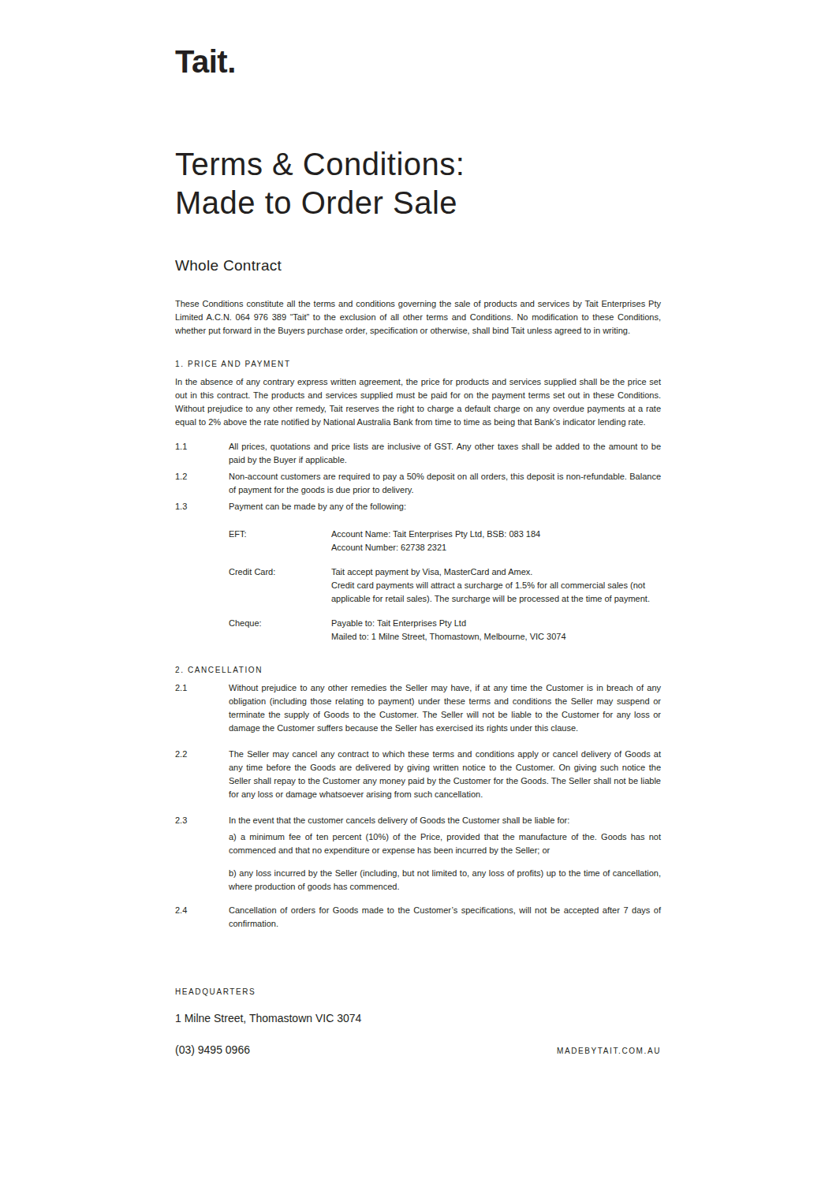Tait.
Terms & Conditions:
Made to Order Sale
Whole Contract
These Conditions constitute all the terms and conditions governing the sale of products and services by Tait Enterprises Pty Limited A.C.N. 064 976 389 “Tait” to the exclusion of all other terms and Conditions. No modification to these Conditions, whether put forward in the Buyers purchase order, specification or otherwise, shall bind Tait unless agreed to in writing.
1. Price and Payment
In the absence of any contrary express written agreement, the price for products and services supplied shall be the price set out in this contract. The products and services supplied must be paid for on the payment terms set out in these Conditions. Without prejudice to any other remedy, Tait reserves the right to charge a default charge on any overdue payments at a rate equal to 2% above the rate notified by National Australia Bank from time to time as being that Bank’s indicator lending rate.
1.1
All prices, quotations and price lists are inclusive of GST. Any other taxes shall be added to the amount to be paid by the Buyer if applicable.
1.2
Non-account customers are required to pay a 50% deposit on all orders, this deposit is non-refundable. Balance of payment for the goods is due prior to delivery.
1.3
Payment can be made by any of the following:
EFT:
Account Name: Tait Enterprises Pty Ltd, BSB: 083 184
Account Number: 62738 2321
Credit Card:
Tait accept payment by Visa, MasterCard and Amex.
Credit card payments will attract a surcharge of 1.5% for all commercial sales (not applicable for retail sales). The surcharge will be processed at the time of payment.
Cheque:
Payable to: Tait Enterprises Pty Ltd
Mailed to: 1 Milne Street, Thomastown, Melbourne, VIC 3074
2. Cancellation
2.1
Without prejudice to any other remedies the Seller may have, if at any time the Customer is in breach of any obligation (including those relating to payment) under these terms and conditions the Seller may suspend or terminate the supply of Goods to the Customer. The Seller will not be liable to the Customer for any loss or damage the Customer suffers because the Seller has exercised its rights under this clause.
2.2
The Seller may cancel any contract to which these terms and conditions apply or cancel delivery of Goods at any time before the Goods are delivered by giving written notice to the Customer. On giving such notice the Seller shall repay to the Customer any money paid by the Customer for the Goods. The Seller shall not be liable for any loss or damage whatsoever arising from such cancellation.
2.3
In the event that the customer cancels delivery of Goods the Customer shall be liable for:
a) a minimum fee of ten percent (10%) of the Price, provided that the manufacture of the. Goods has not commenced and that no expenditure or expense has been incurred by the Seller; or
b) any loss incurred by the Seller (including, but not limited to, any loss of profits) up to the time of cancellation, where production of goods has commenced.
2.4
Cancellation of orders for Goods made to the Customer’s specifications, will not be accepted after 7 days of confirmation.
Headquarters
1 Milne Street, Thomastown VIC 3074
(03) 9495 0966
madebytait.com.au